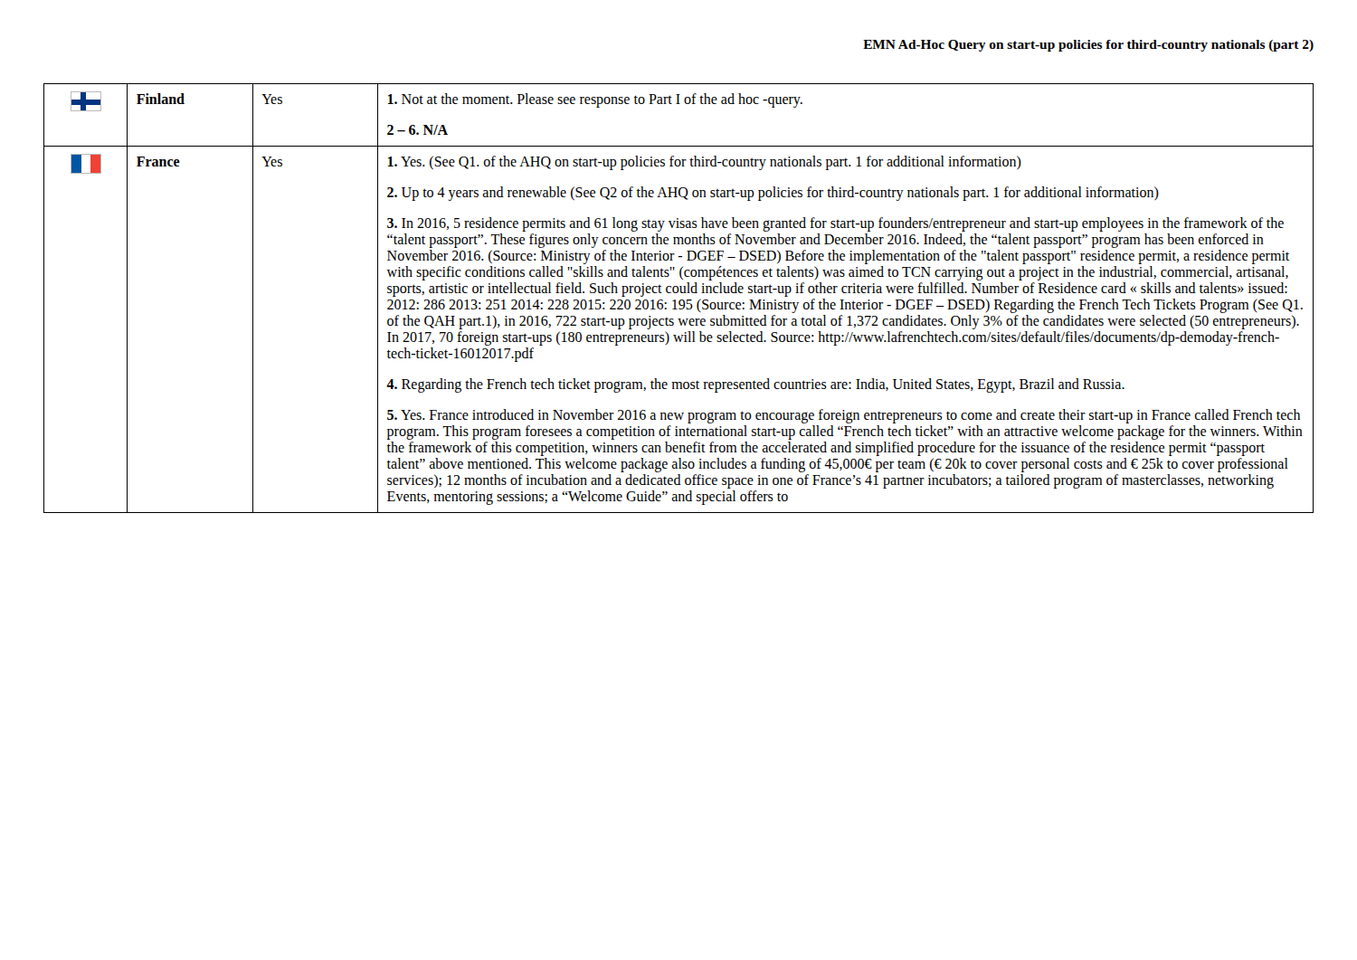EMN Ad-Hoc Query on start-up policies for third-country nationals (part 2)
| | Finland | Yes | 1. Not at the moment. Please see response to Part I of the ad hoc -query. 2 – 6. N/A |
| | France | Yes | 1. Yes. (See Q1. of the AHQ on start-up policies for third-country nationals part. 1 for additional information) 2. Up to 4 years and renewable (See Q2 of the AHQ on start-up policies for third-country nationals part. 1 for additional information) 3. In 2016, 5 residence permits and 61 long stay visas have been granted for start-up founders/entrepreneur and start-up employees in the framework of the “talent passport”. These figures only concern the months of November and December 2016. Indeed, the “talent passport” program has been enforced in November 2016. (Source: Ministry of the Interior - DGEF – DSED) Before the implementation of the "talent passport" residence permit, a residence permit with specific conditions called "skills and talents" (compétences et talents) was aimed to TCN carrying out a project in the industrial, commercial, artisanal, sports, artistic or intellectual field. Such project could include start-up if other criteria were fulfilled. Number of Residence card « skills and talents» issued: 2012: 286 2013: 251 2014: 228 2015: 220 2016: 195 (Source: Ministry of the Interior - DGEF – DSED) Regarding the French Tech Tickets Program (See Q1. of the QAH part.1), in 2016, 722 start-up projects were submitted for a total of 1,372 candidates. Only 3% of the candidates were selected (50 entrepreneurs). In 2017, 70 foreign start-ups (180 entrepreneurs) will be selected. Source: http://www.lafrenchtech.com/sites/default/files/documents/dp-demoday-french-tech-ticket-16012017.pdf 4. Regarding the French tech ticket program, the most represented countries are: India, United States, Egypt, Brazil and Russia. 5. Yes. France introduced in November 2016 a new program to encourage foreign entrepreneurs to come and create their start-up in France called French tech program. This program foresees a competition of international start-up called “French tech ticket” with an attractive welcome package for the winners. Within the framework of this competition, winners can benefit from the accelerated and simplified procedure for the issuance of the residence permit “passport talent” above mentioned. This welcome package also includes a funding of 45,000€ per team (€ 20k to cover personal costs and € 25k to cover professional services); 12 months of incubation and a dedicated office space in one of France’s 41 partner incubators; a tailored program of masterclasses, networking Events, mentoring sessions; a “Welcome Guide” and special offers to |